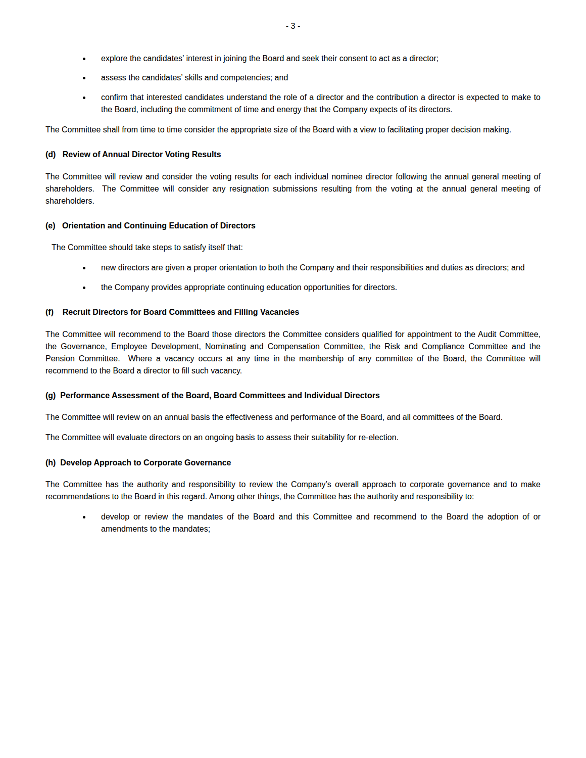- 3 -
explore the candidates’ interest in joining the Board and seek their consent to act as a director;
assess the candidates’ skills and competencies; and
confirm that interested candidates understand the role of a director and the contribution a director is expected to make to the Board, including the commitment of time and energy that the Company expects of its directors.
The Committee shall from time to time consider the appropriate size of the Board with a view to facilitating proper decision making.
(d) Review of Annual Director Voting Results
The Committee will review and consider the voting results for each individual nominee director following the annual general meeting of shareholders. The Committee will consider any resignation submissions resulting from the voting at the annual general meeting of shareholders.
(e) Orientation and Continuing Education of Directors
The Committee should take steps to satisfy itself that:
new directors are given a proper orientation to both the Company and their responsibilities and duties as directors; and
the Company provides appropriate continuing education opportunities for directors.
(f) Recruit Directors for Board Committees and Filling Vacancies
The Committee will recommend to the Board those directors the Committee considers qualified for appointment to the Audit Committee, the Governance, Employee Development, Nominating and Compensation Committee, the Risk and Compliance Committee and the Pension Committee. Where a vacancy occurs at any time in the membership of any committee of the Board, the Committee will recommend to the Board a director to fill such vacancy.
(g) Performance Assessment of the Board, Board Committees and Individual Directors
The Committee will review on an annual basis the effectiveness and performance of the Board, and all committees of the Board.
The Committee will evaluate directors on an ongoing basis to assess their suitability for re-election.
(h) Develop Approach to Corporate Governance
The Committee has the authority and responsibility to review the Company’s overall approach to corporate governance and to make recommendations to the Board in this regard. Among other things, the Committee has the authority and responsibility to:
develop or review the mandates of the Board and this Committee and recommend to the Board the adoption of or amendments to the mandates;